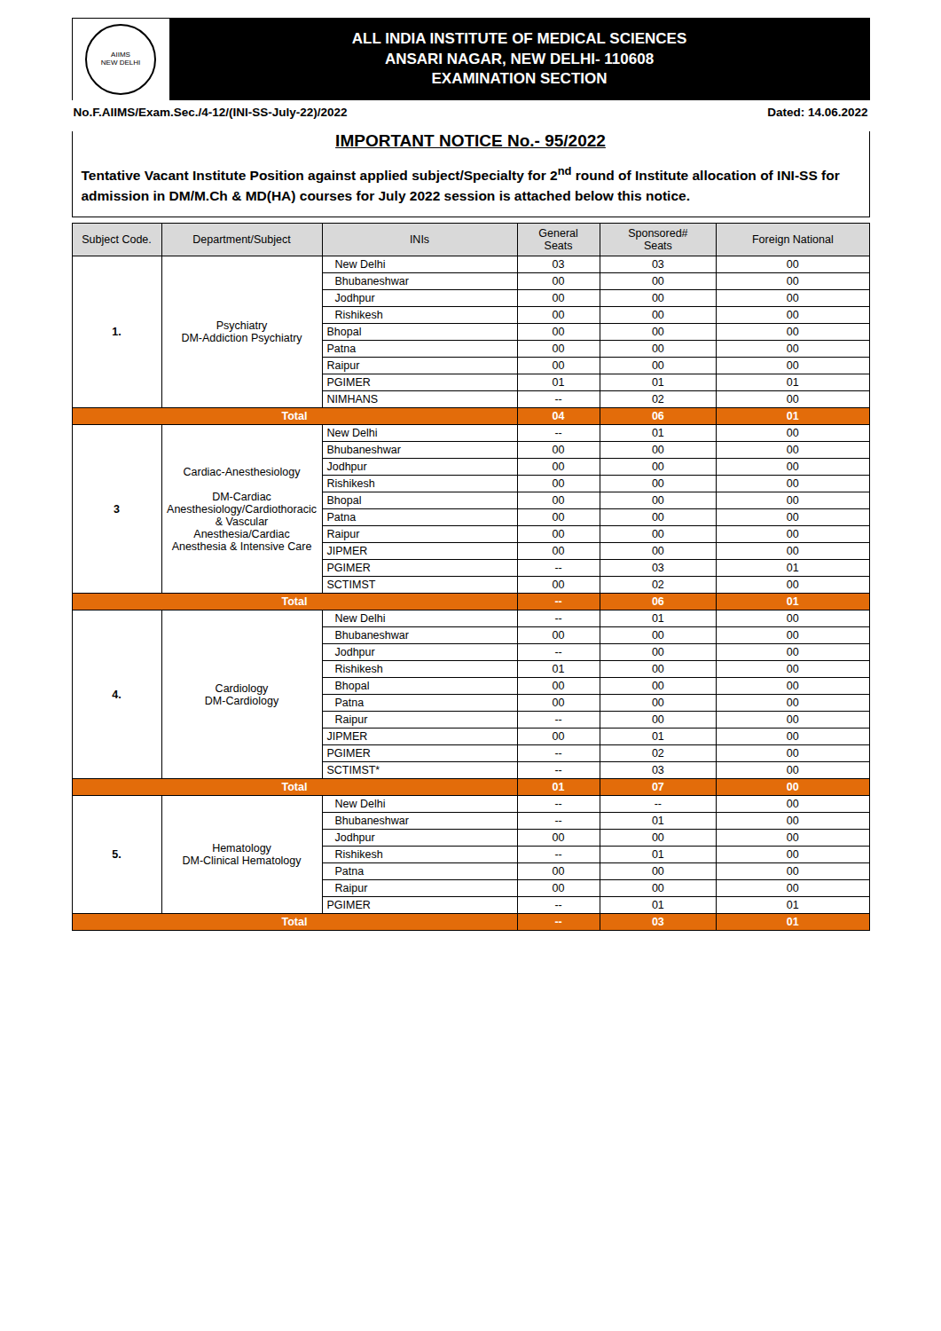AIIMS
NEW DELHI
ALL INDIA INSTITUTE OF MEDICAL SCIENCES
ANSARI NAGAR, NEW DELHI- 110608
EXAMINATION SECTION
No.F.AIIMS/Exam.Sec./4-12/(INI-SS-July-22)/2022 Dated: 14.06.2022
IMPORTANT NOTICE No.- 95/2022
Tentative Vacant Institute Position against applied subject/Specialty for 2nd round of Institute allocation of INI-SS for admission in DM/M.Ch & MD(HA) courses for July 2022 session is attached below this notice.
| Subject Code. | Department/Subject | INIs | General Seats | Sponsored# Seats | Foreign National |
| --- | --- | --- | --- | --- | --- |
| 1. | Psychiatry DM-Addiction Psychiatry | New Delhi | 03 | 03 | 00 |
| Bhubaneshwar | 00 | 00 | 00 |
| Jodhpur | 00 | 00 | 00 |
| Rishikesh | 00 | 00 | 00 |
| Bhopal | 00 | 00 | 00 |
| Patna | 00 | 00 | 00 |
| Raipur | 00 | 00 | 00 |
| PGIMER | 01 | 01 | 01 |
| NIMHANS | -- | 02 | 00 |
| Total | 04 | 06 | 01 |
| 3 | Cardiac-Anesthesiology DM-Cardiac Anesthesiology/Cardiothoracic & Vascular Anesthesia/Cardiac Anesthesia & Intensive Care | New Delhi | -- | 01 | 00 |
| Bhubaneshwar | 00 | 00 | 00 |
| Jodhpur | 00 | 00 | 00 |
| Rishikesh | 00 | 00 | 00 |
| Bhopal | 00 | 00 | 00 |
| Patna | 00 | 00 | 00 |
| Raipur | 00 | 00 | 00 |
| JIPMER | 00 | 00 | 00 |
| PGIMER | -- | 03 | 01 |
| SCTIMST | 00 | 02 | 00 |
| Total | -- | 06 | 01 |
| 4. | Cardiology DM-Cardiology | New Delhi | -- | 01 | 00 |
| Bhubaneshwar | 00 | 00 | 00 |
| Jodhpur | -- | 00 | 00 |
| Rishikesh | 01 | 00 | 00 |
| Bhopal | 00 | 00 | 00 |
| Patna | 00 | 00 | 00 |
| Raipur | -- | 00 | 00 |
| JIPMER | 00 | 01 | 00 |
| PGIMER | -- | 02 | 00 |
| SCTIMST* | -- | 03 | 00 |
| Total | 01 | 07 | 00 |
| 5. | Hematology DM-Clinical Hematology | New Delhi | -- | -- | 00 |
| Bhubaneshwar | -- | 01 | 00 |
| Jodhpur | 00 | 00 | 00 |
| Rishikesh | -- | 01 | 00 |
| Patna | 00 | 00 | 00 |
| Raipur | 00 | 00 | 00 |
| PGIMER | -- | 01 | 01 |
| Total | -- | 03 | 01 |